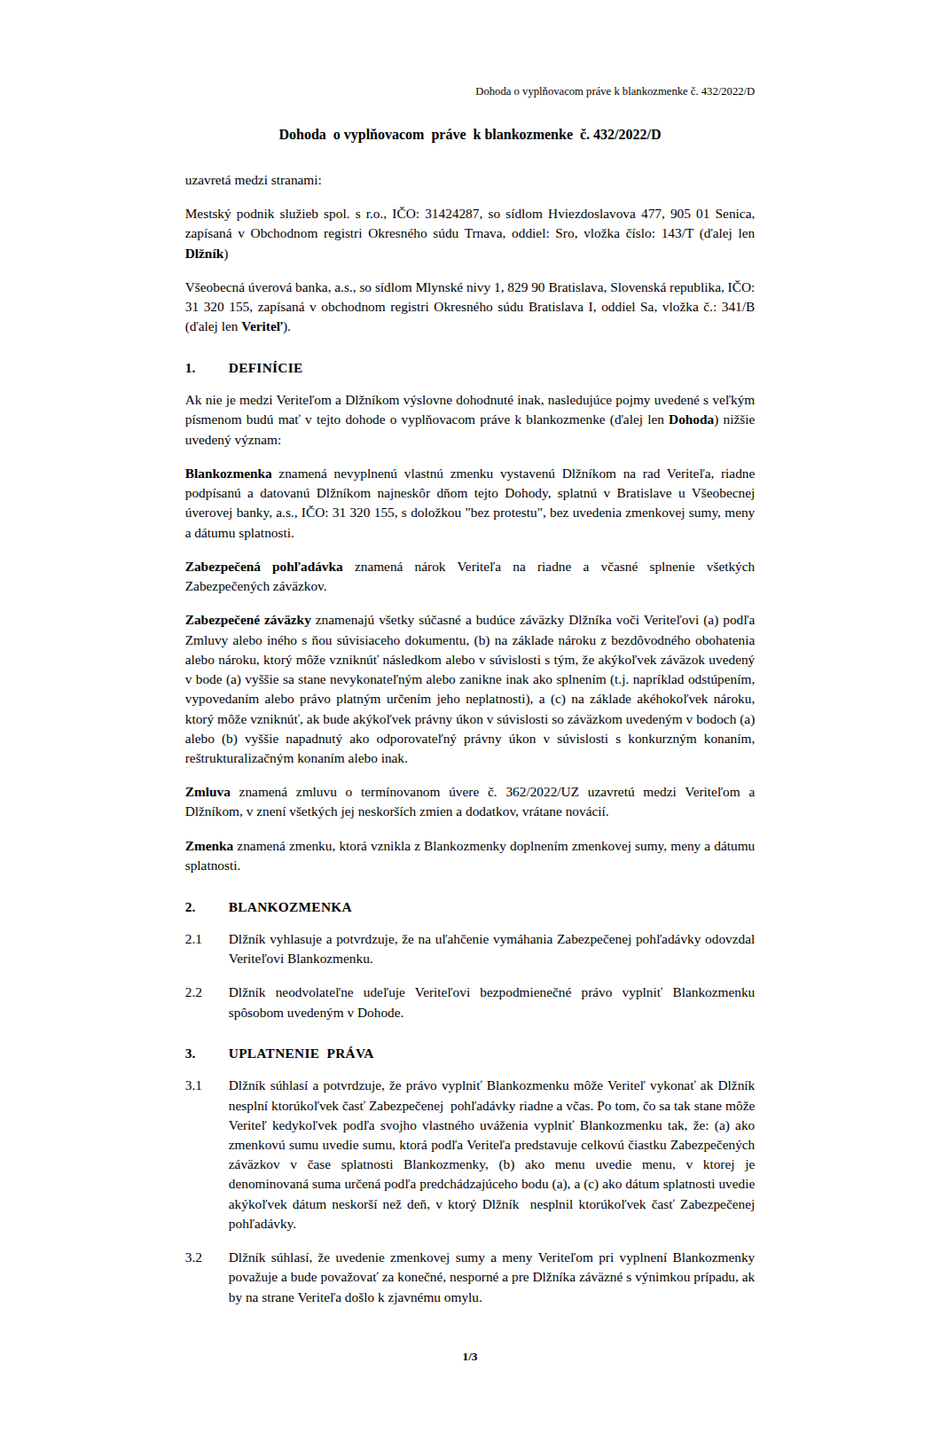Dohoda o vyplňovacom práve k blankozmenke č. 432/2022/D
Dohoda o vyplňovacom práve k blankozmenke č. 432/2022/D
uzavretá medzi stranami:
Mestský podnik služieb spol. s r.o., IČO: 31424287, so sídlom Hviezdoslavova 477, 905 01 Senica, zapísaná v Obchodnom registri Okresného súdu Trnava, oddiel: Sro, vložka číslo: 143/T (ďalej len Dlžník)
Všeobecná úverová banka, a.s., so sídlom Mlynské nivy 1, 829 90 Bratislava, Slovenská republika, IČO: 31 320 155, zapísaná v obchodnom registri Okresného súdu Bratislava I, oddiel Sa, vložka č.: 341/B (ďalej len Veriteľ).
1. DEFINÍCIE
Ak nie je medzi Veriteľom a Dlžníkom výslovne dohodnuté inak, nasledujúce pojmy uvedené s veľkým písmenom budú mať v tejto dohode o vyplňovacom práve k blankozmenke (ďalej len Dohoda) nižšie uvedený význam:
Blankozmenka znamená nevyplnenú vlastnú zmenku vystavenú Dlžníkom na rad Veriteľa, riadne podpísanú a datovanú Dlžníkom najneskôr dňom tejto Dohody, splatnú v Bratislave u Všeobecnej úverovej banky, a.s., IČO: 31 320 155, s doložkou "bez protestu", bez uvedenia zmenkovej sumy, meny a dátumu splatnosti.
Zabezpečená pohľadávka znamená nárok Veriteľa na riadne a včasné splnenie všetkých Zabezpečených záväzkov.
Zabezpečené záväzky znamenajú všetky súčasné a budúce záväzky Dlžníka voči Veriteľovi (a) podľa Zmluvy alebo iného s ňou súvisiaceho dokumentu, (b) na základe nároku z bezdôvodného obohatenia alebo nároku, ktorý môže vzniknúť následkom alebo v súvislosti s tým, že akýkoľvek záväzok uvedený v bode (a) vyššie sa stane nevykonateľným alebo zanikne inak ako splnením (t.j. napríklad odstúpením, vypovedaním alebo právo platným určením jeho neplatnosti), a (c) na základe akéhokoľvek nároku, ktorý môže vzniknúť, ak bude akýkoľvek právny úkon v súvislosti so záväzkom uvedeným v bodoch (a) alebo (b) vyššie napadnutý ako odporovateľný právny úkon v súvislosti s konkurzným konaním, reštrukturalizačným konaním alebo inak.
Zmluva znamená zmluvu o termínovanom úvere č. 362/2022/UZ uzavretú medzi Veriteľom a Dlžníkom, v znení všetkých jej neskorších zmien a dodatkov, vrátane novácií.
Zmenka znamená zmenku, ktorá vznikla z Blankozmenky doplnením zmenkovej sumy, meny a dátumu splatnosti.
2. BLANKOZMENKA
2.1 Dlžník vyhlasuje a potvrdzuje, že na uľahčenie vymáhania Zabezpečenej pohľadávky odovzdal Veriteľovi Blankozmenku.
2.2 Dlžník neodvolateľne udeľuje Veriteľovi bezpodmienečné právo vyplniť Blankozmenku spôsobom uvedeným v Dohode.
3. UPLATNENIE PRÁVA
3.1 Dlžník súhlasí a potvrdzuje, že právo vyplniť Blankozmenku môže Veriteľ vykonať ak Dlžník nesplní ktorúkoľvek časť Zabezpečenej pohľadávky riadne a včas. Po tom, čo sa tak stane môže Veriteľ kedykoľvek podľa svojho vlastného uváženia vyplniť Blankozmenku tak, že: (a) ako zmenkovú sumu uvedie sumu, ktorá podľa Veriteľa predstavuje celkovú čiastku Zabezpečených záväzkov v čase splatnosti Blankozmenky, (b) ako menu uvedie menu, v ktorej je denominovaná suma určená podľa predchádzajúceho bodu (a), a (c) ako dátum splatnosti uvedie akýkoľvek dátum neskorší než deň, v ktorý Dlžník nesplnil ktorúkoľvek časť Zabezpečenej pohľadávky.
3.2 Dlžník súhlasí, že uvedenie zmenkovej sumy a meny Veriteľom pri vyplnení Blankozmenky považuje a bude považovať za konečné, nesporné a pre Dlžníka záväzné s výnimkou prípadu, ak by na strane Veriteľa došlo k zjavnému omylu.
1/3